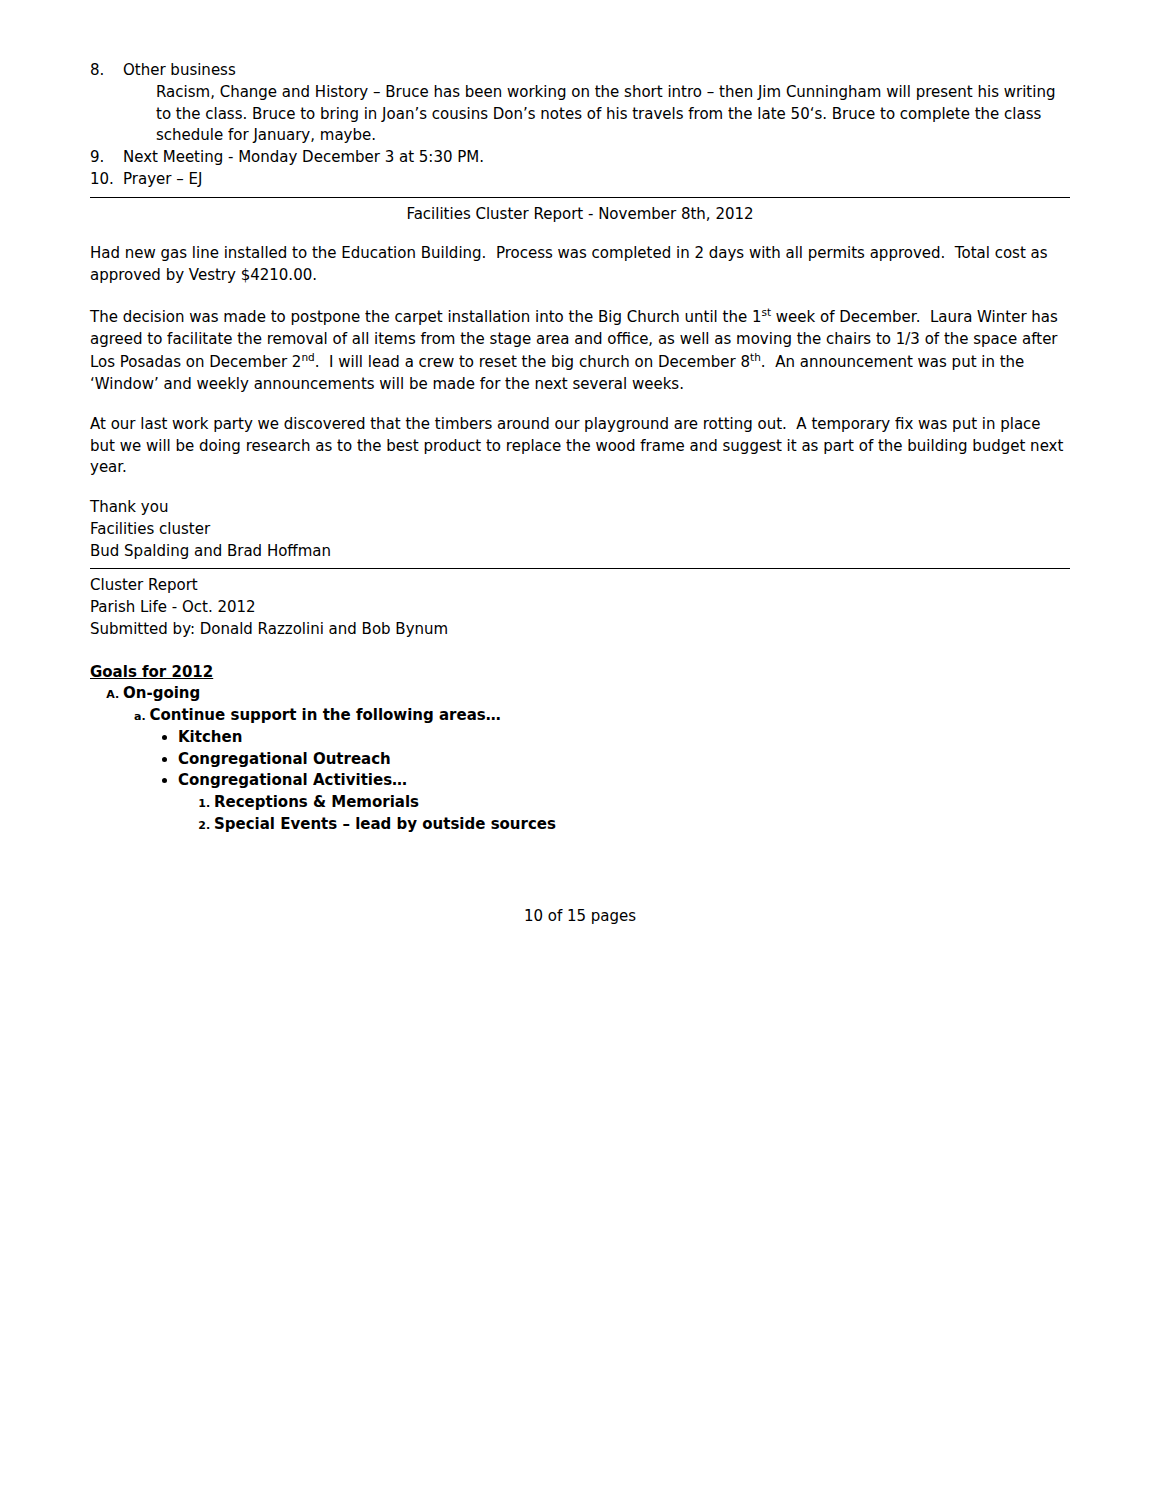8. Other business Racism, Change and History – Bruce has been working on the short intro – then Jim Cunningham will present his writing to the class. Bruce to bring in Joan’s cousins Don’s notes of his travels from the late 50‘s. Bruce to complete the class schedule for January, maybe.
9. Next Meeting - Monday December 3 at 5:30 PM.
10. Prayer – EJ
Facilities Cluster Report - November 8th, 2012
Had new gas line installed to the Education Building. Process was completed in 2 days with all permits approved. Total cost as approved by Vestry $4210.00.
The decision was made to postpone the carpet installation into the Big Church until the 1st week of December. Laura Winter has agreed to facilitate the removal of all items from the stage area and office, as well as moving the chairs to 1/3 of the space after Los Posadas on December 2nd. I will lead a crew to reset the big church on December 8th. An announcement was put in the ‘Window’ and weekly announcements will be made for the next several weeks.
At our last work party we discovered that the timbers around our playground are rotting out. A temporary fix was put in place but we will be doing research as to the best product to replace the wood frame and suggest it as part of the building budget next year.
Thank you
Facilities cluster
Bud Spalding and Brad Hoffman
Cluster Report
Parish Life - Oct. 2012
Submitted by: Donald Razzolini and Bob Bynum
Goals for 2012
On-going
Continue support in the following areas…
Kitchen
Congregational Outreach
Congregational Activities…
Receptions & Memorials
Special Events – lead by outside sources
10 of 15 pages